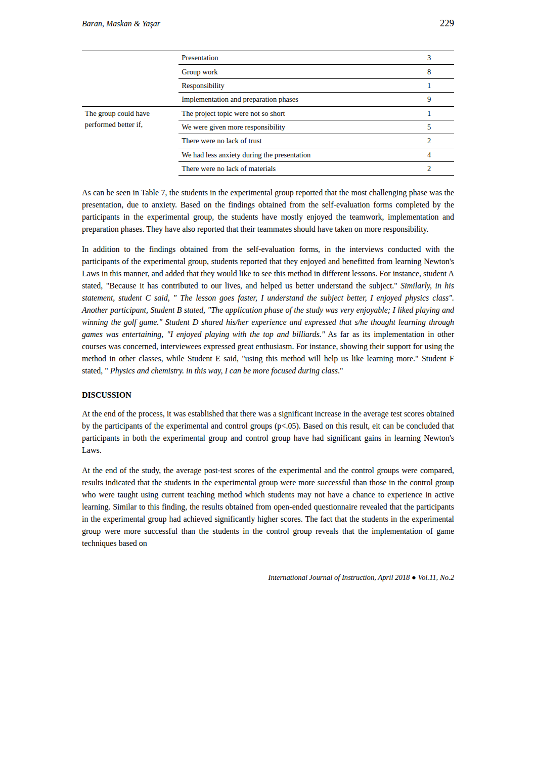Baran, Maskan & Yaşar 229
| | Presentation | 3 |
| | Group work | 8 |
| | Responsibility | 1 |
| | Implementation and preparation phases | 9 |
| The group could have performed better if, | The project topic were not so short | 1 |
| We were given more responsibility | 5 |
| There were no lack of trust | 2 |
| We had less anxiety during the presentation | 4 |
| There were no lack of materials | 2 |
As can be seen in Table 7, the students in the experimental group reported that the most challenging phase was the presentation, due to anxiety. Based on the findings obtained from the self-evaluation forms completed by the participants in the experimental group, the students have mostly enjoyed the teamwork, implementation and preparation phases. They have also reported that their teammates should have taken on more responsibility.
In addition to the findings obtained from the self-evaluation forms, in the interviews conducted with the participants of the experimental group, students reported that they enjoyed and benefitted from learning Newton's Laws in this manner, and added that they would like to see this method in different lessons. For instance, student A stated, "Because it has contributed to our lives, and helped us better understand the subject." Similarly, in his statement, student C said, " The lesson goes faster, I understand the subject better, I enjoyed physics class". Another participant, Student B stated, "The application phase of the study was very enjoyable; I liked playing and winning the golf game." Student D shared his/her experience and expressed that s/he thought learning through games was entertaining, "I enjoyed playing with the top and billiards." As far as its implementation in other courses was concerned, interviewees expressed great enthusiasm. For instance, showing their support for using the method in other classes, while Student E said, "using this method will help us like learning more." Student F stated, " Physics and chemistry. in this way, I can be more focused during class."
DISCUSSION
At the end of the process, it was established that there was a significant increase in the average test scores obtained by the participants of the experimental and control groups (p<.05). Based on this result, eit can be concluded that participants in both the experimental group and control group have had significant gains in learning Newton's Laws.
At the end of the study, the average post-test scores of the experimental and the control groups were compared, results indicated that the students in the experimental group were more successful than those in the control group who were taught using current teaching method which students may not have a chance to experience in active learning. Similar to this finding, the results obtained from open-ended questionnaire revealed that the participants in the experimental group had achieved significantly higher scores. The fact that the students in the experimental group were more successful than the students in the control group reveals that the implementation of game techniques based on
International Journal of Instruction, April 2018 ● Vol.11, No.2